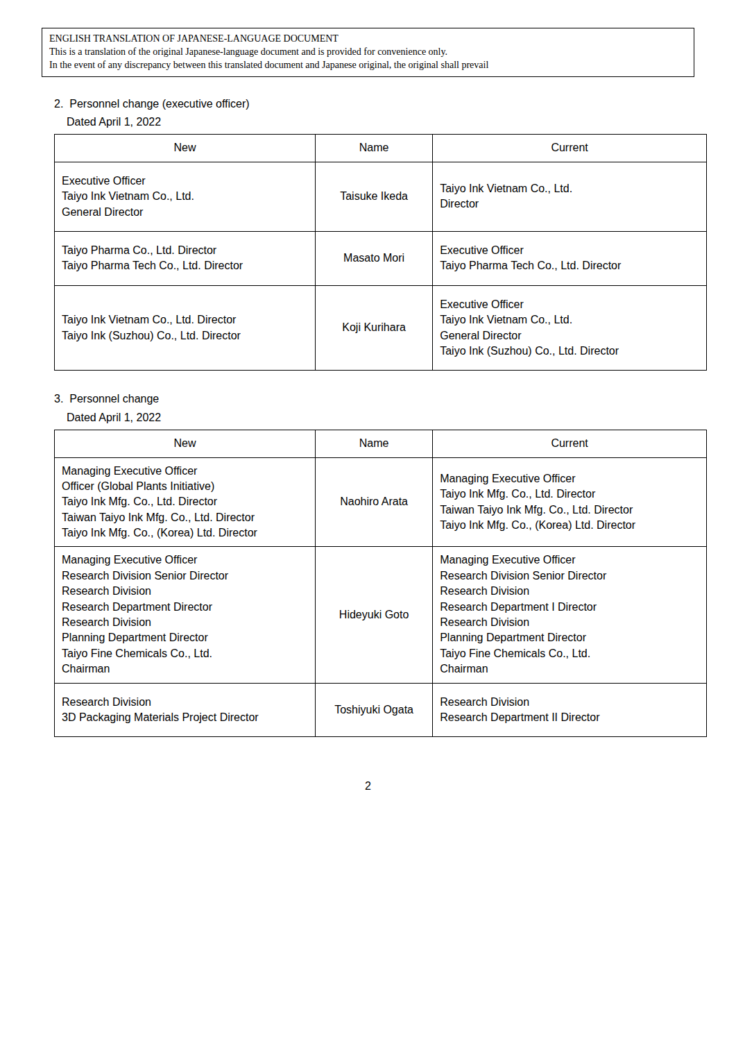ENGLISH TRANSLATION OF JAPANESE-LANGUAGE DOCUMENT
This is a translation of the original Japanese-language document and is provided for convenience only.
In the event of any discrepancy between this translated document and Japanese original, the original shall prevail
2. Personnel change (executive officer)
Dated April 1, 2022
| New | Name | Current |
| --- | --- | --- |
| Executive Officer Taiyo Ink Vietnam Co., Ltd. General Director | Taisuke Ikeda | Taiyo Ink Vietnam Co., Ltd. Director |
| Taiyo Pharma Co., Ltd. Director Taiyo Pharma Tech Co., Ltd. Director | Masato Mori | Executive Officer Taiyo Pharma Tech Co., Ltd. Director |
| Taiyo Ink Vietnam Co., Ltd. Director Taiyo Ink (Suzhou) Co., Ltd. Director | Koji Kurihara | Executive Officer Taiyo Ink Vietnam Co., Ltd. General Director Taiyo Ink (Suzhou) Co., Ltd. Director |
3. Personnel change
Dated April 1, 2022
| New | Name | Current |
| --- | --- | --- |
| Managing Executive Officer Officer (Global Plants Initiative) Taiyo Ink Mfg. Co., Ltd. Director Taiwan Taiyo Ink Mfg. Co., Ltd. Director Taiyo Ink Mfg. Co., (Korea) Ltd. Director | Naohiro Arata | Managing Executive Officer Taiyo Ink Mfg. Co., Ltd. Director Taiwan Taiyo Ink Mfg. Co., Ltd. Director Taiyo Ink Mfg. Co., (Korea) Ltd. Director |
| Managing Executive Officer Research Division Senior Director Research Division Research Department Director Research Division Planning Department Director Taiyo Fine Chemicals Co., Ltd. Chairman | Hideyuki Goto | Managing Executive Officer Research Division Senior Director Research Division Research Department I Director Research Division Planning Department Director Taiyo Fine Chemicals Co., Ltd. Chairman |
| Research Division 3D Packaging Materials Project Director | Toshiyuki Ogata | Research Division Research Department II Director |
2